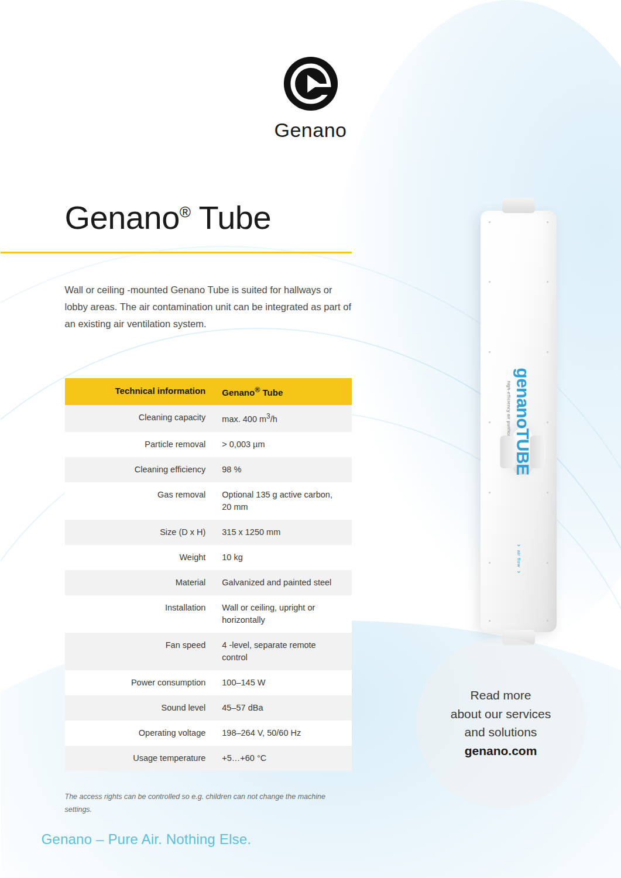Genano
Genano® Tube
Wall or ceiling -mounted Genano Tube is suited for hallways or lobby areas. The air contamination unit can be integrated as part of an existing air ventilation system.
| Technical information | Genano ® Tube |
| --- | --- |
| Cleaning capacity | max. 400 m 3 /h |
| Particle removal | > 0,003 µm |
| Cleaning efficiency | 98 % |
| Gas removal | Optional 135 g active carbon, 20 mm |
| Size (D x H) | 315 x 1250 mm |
| Weight | 10 kg |
| Material | Galvanized and painted steel |
| Installation | Wall or ceiling, upright or horizontally |
| Fan speed | 4 -level, separate remote control |
| Power consumption | 100–145 W |
| Sound level | 45–57 dBa |
| Operating voltage | 198–264 V, 50/60 Hz |
| Usage temperature | +5…+60 °C |
The access rights can be controlled so e.g. children can not change the machine settings.
genano TUBE
high-efficiency air purification system
› air flow ›
Read more
about our services
and solutions
genano.com
Genano – Pure Air. Nothing Else.